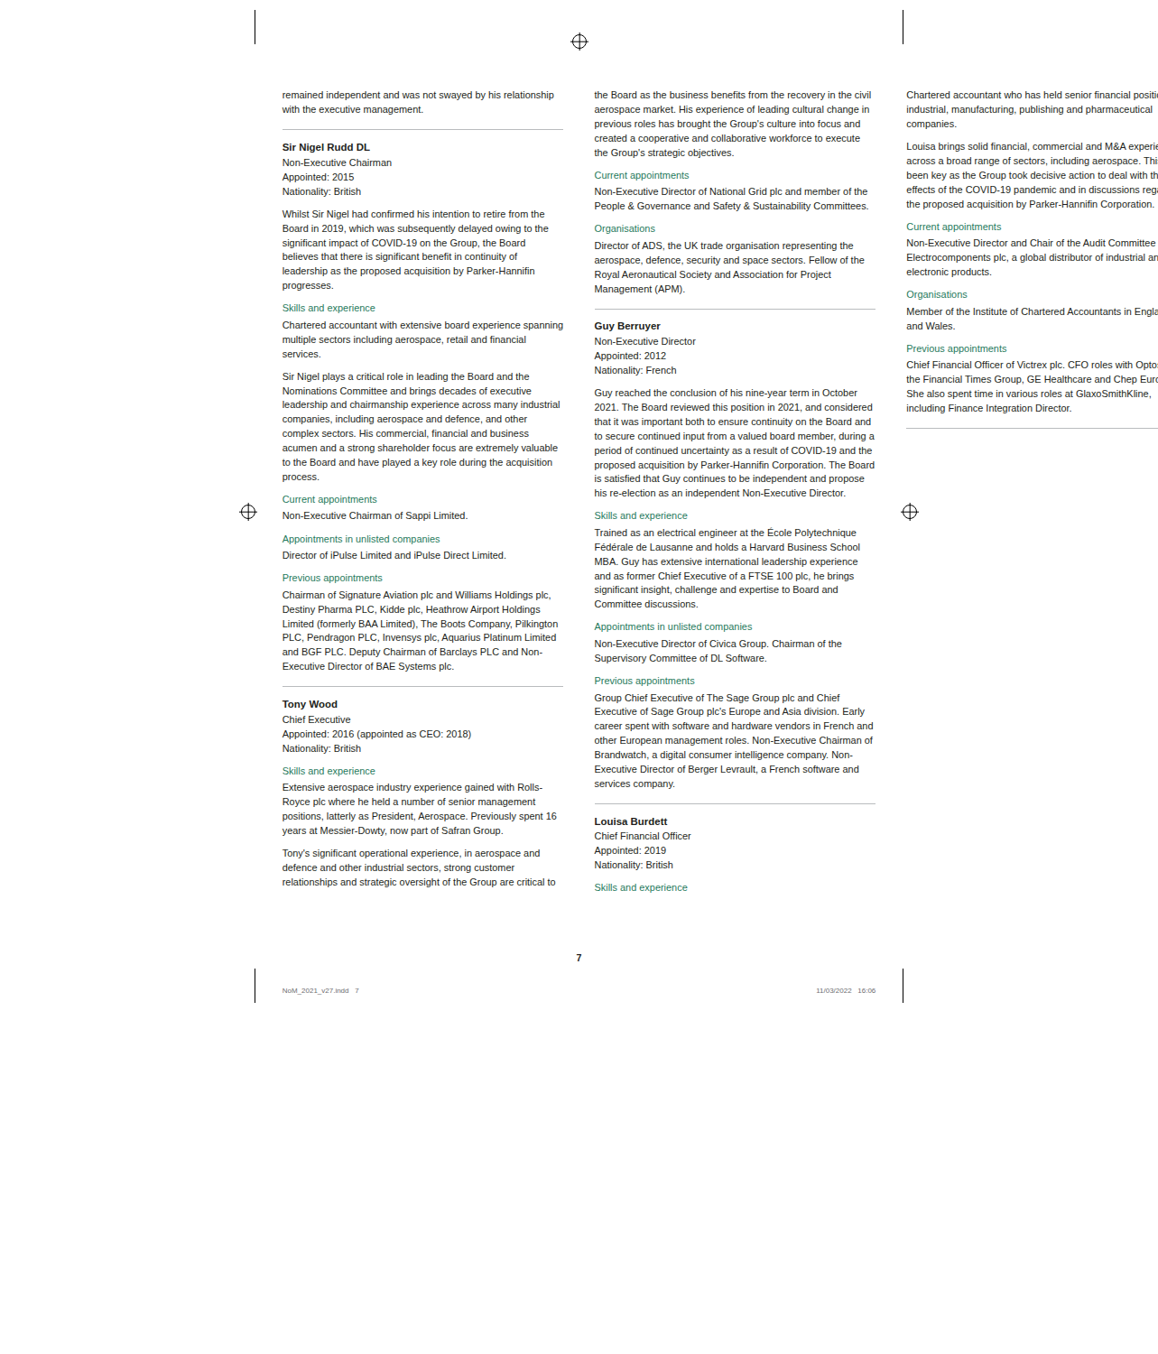remained independent and was not swayed by his relationship with the executive management.
Sir Nigel Rudd DL
Non-Executive Chairman
Appointed: 2015
Nationality: British
Whilst Sir Nigel had confirmed his intention to retire from the Board in 2019, which was subsequently delayed owing to the significant impact of COVID-19 on the Group, the Board believes that there is significant benefit in continuity of leadership as the proposed acquisition by Parker-Hannifin progresses.
Skills and experience
Chartered accountant with extensive board experience spanning multiple sectors including aerospace, retail and financial services.
Sir Nigel plays a critical role in leading the Board and the Nominations Committee and brings decades of executive leadership and chairmanship experience across many industrial companies, including aerospace and defence, and other complex sectors. His commercial, financial and business acumen and a strong shareholder focus are extremely valuable to the Board and have played a key role during the acquisition process.
Current appointments
Non-Executive Chairman of Sappi Limited.
Appointments in unlisted companies
Director of iPulse Limited and iPulse Direct Limited.
Previous appointments
Chairman of Signature Aviation plc and Williams Holdings plc, Destiny Pharma PLC, Kidde plc, Heathrow Airport Holdings Limited (formerly BAA Limited), The Boots Company, Pilkington PLC, Pendragon PLC, Invensys plc, Aquarius Platinum Limited and BGF PLC. Deputy Chairman of Barclays PLC and Non-Executive Director of BAE Systems plc.
Tony Wood
Chief Executive
Appointed: 2016 (appointed as CEO: 2018)
Nationality: British
Skills and experience
Extensive aerospace industry experience gained with Rolls-Royce plc where he held a number of senior management positions, latterly as President, Aerospace. Previously spent 16 years at Messier-Dowty, now part of Safran Group.
Tony's significant operational experience, in aerospace and defence and other industrial sectors, strong customer relationships and strategic oversight of the Group are critical to the Board as the business benefits from the recovery in the civil aerospace market. His experience of leading cultural change in previous roles has brought the Group's culture into focus and created a cooperative and collaborative workforce to execute the Group's strategic objectives.
Current appointments
Non-Executive Director of National Grid plc and member of the People & Governance and Safety & Sustainability Committees.
Organisations
Director of ADS, the UK trade organisation representing the aerospace, defence, security and space sectors. Fellow of the Royal Aeronautical Society and Association for Project Management (APM).
Guy Berruyer
Non-Executive Director
Appointed: 2012
Nationality: French
Guy reached the conclusion of his nine-year term in October 2021. The Board reviewed this position in 2021, and considered that it was important both to ensure continuity on the Board and to secure continued input from a valued board member, during a period of continued uncertainty as a result of COVID-19 and the proposed acquisition by Parker-Hannifin Corporation. The Board is satisfied that Guy continues to be independent and propose his re-election as an independent Non-Executive Director.
Skills and experience
Trained as an electrical engineer at the École Polytechnique Fédérale de Lausanne and holds a Harvard Business School MBA. Guy has extensive international leadership experience and as former Chief Executive of a FTSE 100 plc, he brings significant insight, challenge and expertise to Board and Committee discussions.
Appointments in unlisted companies
Non-Executive Director of Civica Group. Chairman of the Supervisory Committee of DL Software.
Previous appointments
Group Chief Executive of The Sage Group plc and Chief Executive of Sage Group plc's Europe and Asia division. Early career spent with software and hardware vendors in French and other European management roles. Non-Executive Chairman of Brandwatch, a digital consumer intelligence company. Non-Executive Director of Berger Levrault, a French software and services company.
Louisa Burdett
Chief Financial Officer
Appointed: 2019
Nationality: British
Skills and experience
Chartered accountant who has held senior financial positions in industrial, manufacturing, publishing and pharmaceutical companies.
Louisa brings solid financial, commercial and M&A experience across a broad range of sectors, including aerospace. This has been key as the Group took decisive action to deal with the effects of the COVID-19 pandemic and in discussions regarding the proposed acquisition by Parker-Hannifin Corporation.
Current appointments
Non-Executive Director and Chair of the Audit Committee of Electrocomponents plc, a global distributor of industrial and electronic products.
Organisations
Member of the Institute of Chartered Accountants in England and Wales.
Previous appointments
Chief Financial Officer of Victrex plc. CFO roles with Optos plc, the Financial Times Group, GE Healthcare and Chep Europe. She also spent time in various roles at GlaxoSmithKline, including Finance Integration Director.
7
NoM_2021_v27.indd 7 11/03/2022 16:06